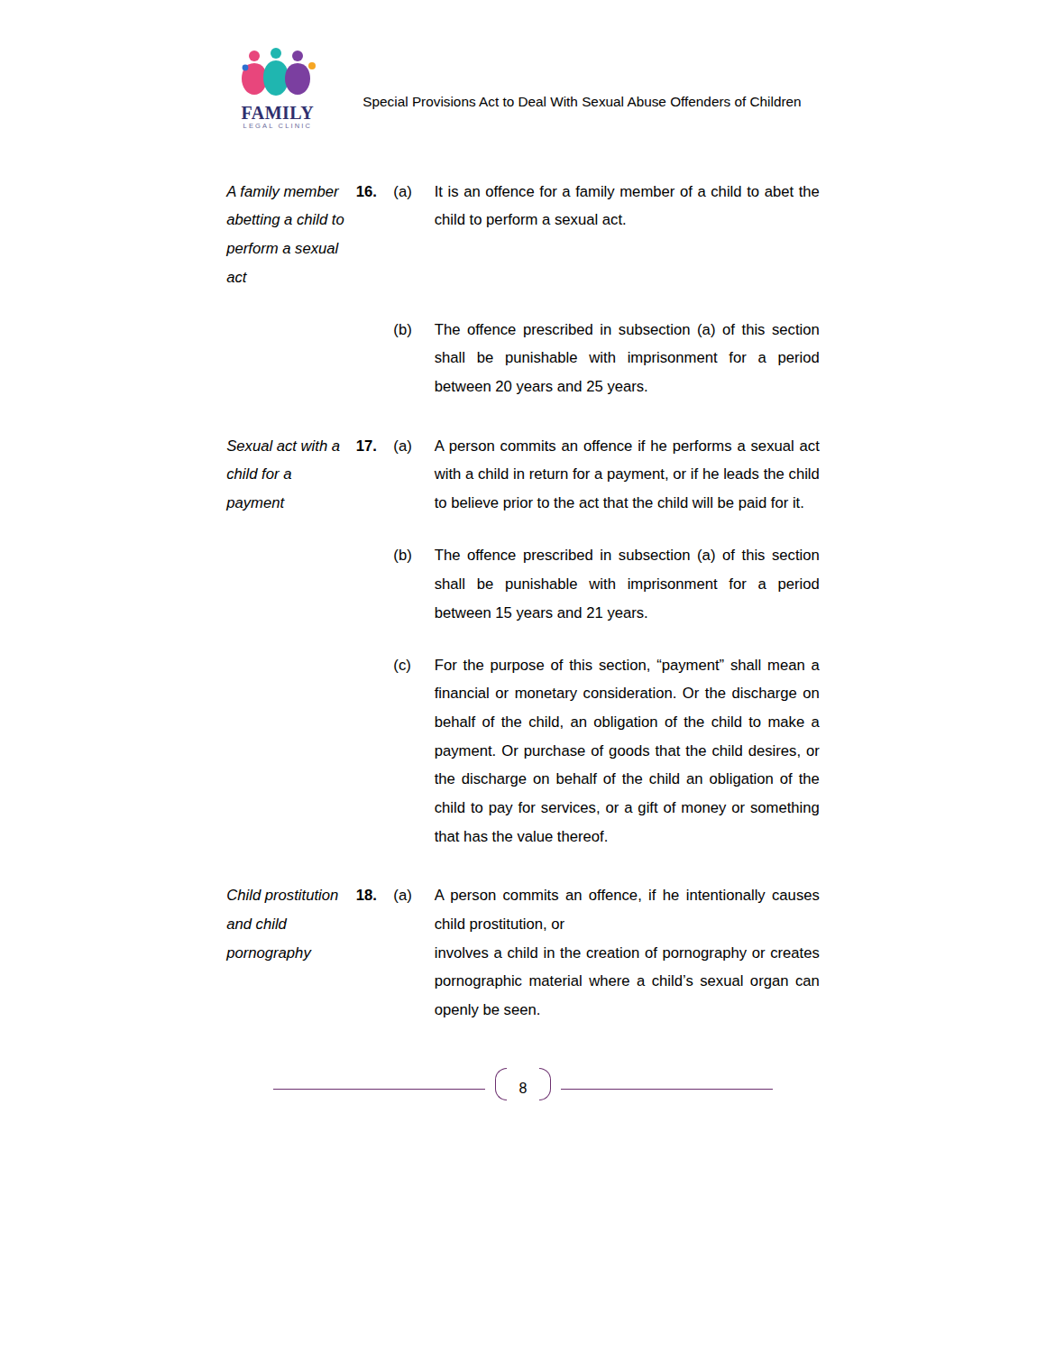FAMILY
LEGAL CLINIC
Special Provisions Act to Deal With Sexual Abuse Offenders of Children
A family member abetting a child to perform a sexual act
16.
(a)
It is an offence for a family member of a child to abet the child to perform a sexual act.
(b)
The offence prescribed in subsection (a) of this section shall be punishable with imprisonment for a period between 20 years and 25 years.
Sexual act with a child for a payment
17.
(a)
A person commits an offence if he performs a sexual act with a child in return for a payment, or if he leads the child to believe prior to the act that the child will be paid for it.
(b)
The offence prescribed in subsection (a) of this section shall be punishable with imprisonment for a period between 15 years and 21 years.
(c)
For the purpose of this section, “payment” shall mean a financial or monetary consideration. Or the discharge on behalf of the child, an obligation of the child to make a payment. Or purchase of goods that the child desires, or the discharge on behalf of the child an obligation of the child to pay for services, or a gift of money or something that has the value thereof.
Child prostitution and child pornography
18.
(a)
A person commits an offence, if he intentionally causes child prostitution, or
involves a child in the creation of pornography or creates pornographic material where a child’s sexual organ can openly be seen.
8